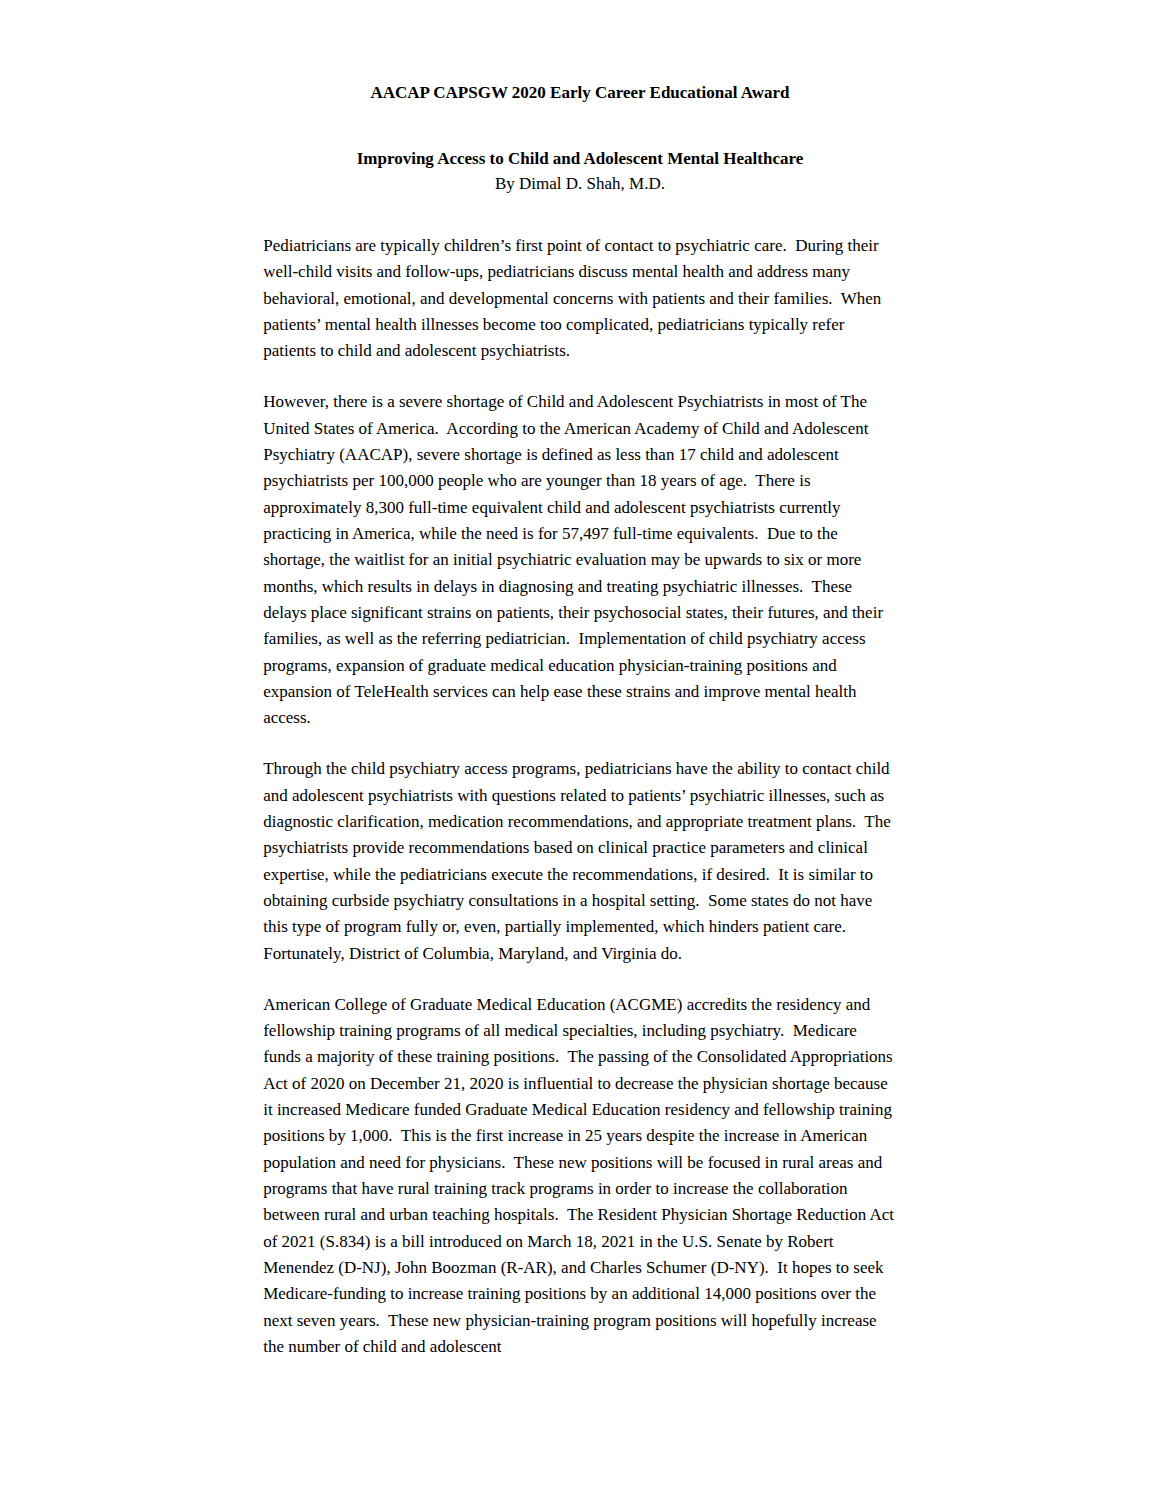AACAP CAPSGW 2020 Early Career Educational Award
Improving Access to Child and Adolescent Mental Healthcare
By Dimal D. Shah, M.D.
Pediatricians are typically children’s first point of contact to psychiatric care. During their well-child visits and follow-ups, pediatricians discuss mental health and address many behavioral, emotional, and developmental concerns with patients and their families. When patients’ mental health illnesses become too complicated, pediatricians typically refer patients to child and adolescent psychiatrists.
However, there is a severe shortage of Child and Adolescent Psychiatrists in most of The United States of America. According to the American Academy of Child and Adolescent Psychiatry (AACAP), severe shortage is defined as less than 17 child and adolescent psychiatrists per 100,000 people who are younger than 18 years of age. There is approximately 8,300 full-time equivalent child and adolescent psychiatrists currently practicing in America, while the need is for 57,497 full-time equivalents. Due to the shortage, the waitlist for an initial psychiatric evaluation may be upwards to six or more months, which results in delays in diagnosing and treating psychiatric illnesses. These delays place significant strains on patients, their psychosocial states, their futures, and their families, as well as the referring pediatrician. Implementation of child psychiatry access programs, expansion of graduate medical education physician-training positions and expansion of TeleHealth services can help ease these strains and improve mental health access.
Through the child psychiatry access programs, pediatricians have the ability to contact child and adolescent psychiatrists with questions related to patients’ psychiatric illnesses, such as diagnostic clarification, medication recommendations, and appropriate treatment plans. The psychiatrists provide recommendations based on clinical practice parameters and clinical expertise, while the pediatricians execute the recommendations, if desired. It is similar to obtaining curbside psychiatry consultations in a hospital setting. Some states do not have this type of program fully or, even, partially implemented, which hinders patient care. Fortunately, District of Columbia, Maryland, and Virginia do.
American College of Graduate Medical Education (ACGME) accredits the residency and fellowship training programs of all medical specialties, including psychiatry. Medicare funds a majority of these training positions. The passing of the Consolidated Appropriations Act of 2020 on December 21, 2020 is influential to decrease the physician shortage because it increased Medicare funded Graduate Medical Education residency and fellowship training positions by 1,000. This is the first increase in 25 years despite the increase in American population and need for physicians. These new positions will be focused in rural areas and programs that have rural training track programs in order to increase the collaboration between rural and urban teaching hospitals. The Resident Physician Shortage Reduction Act of 2021 (S.834) is a bill introduced on March 18, 2021 in the U.S. Senate by Robert Menendez (D-NJ), John Boozman (R-AR), and Charles Schumer (D-NY). It hopes to seek Medicare-funding to increase training positions by an additional 14,000 positions over the next seven years. These new physician-training program positions will hopefully increase the number of child and adolescent